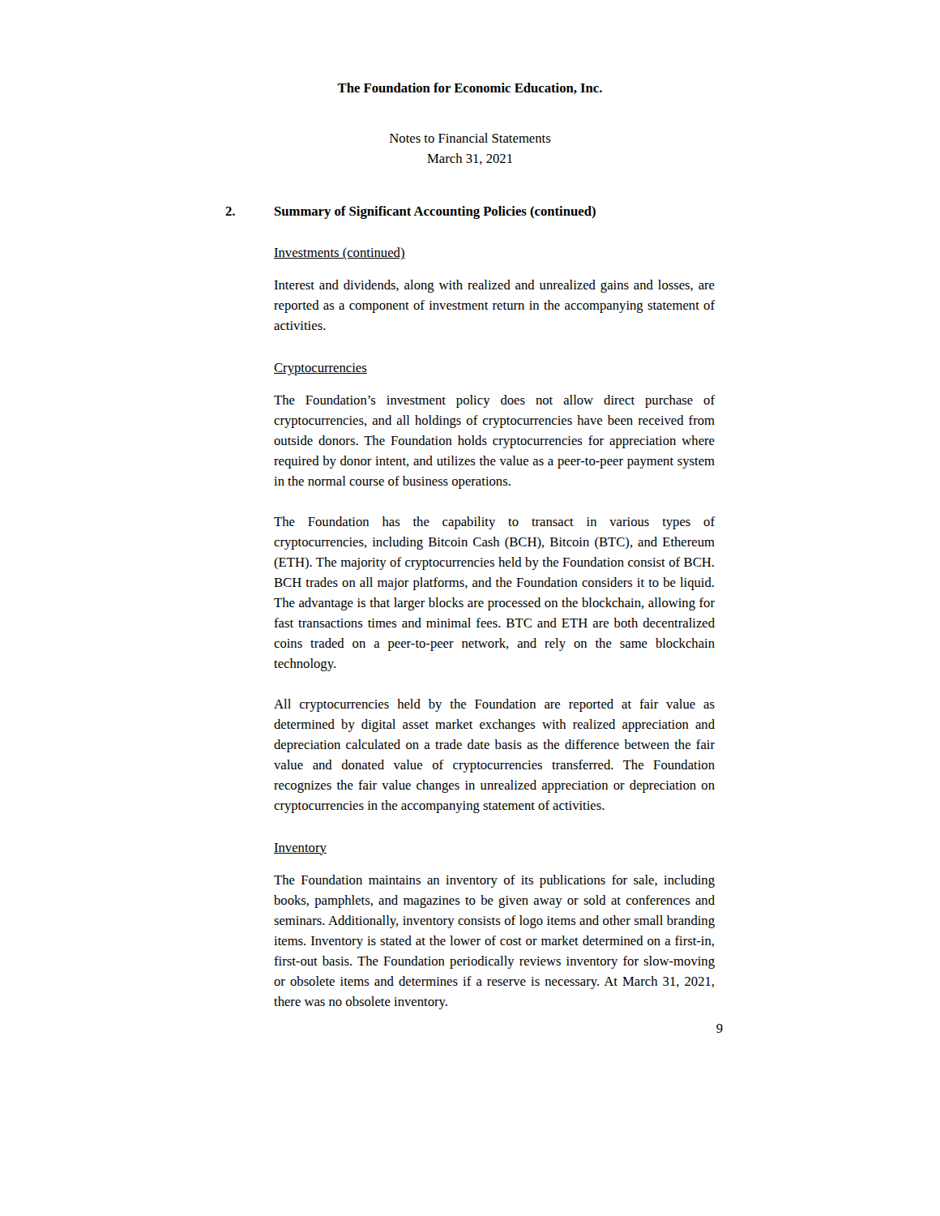The Foundation for Economic Education, Inc.
Notes to Financial Statements March 31, 2021
2. Summary of Significant Accounting Policies (continued)
Investments (continued)
Interest and dividends, along with realized and unrealized gains and losses, are reported as a component of investment return in the accompanying statement of activities.
Cryptocurrencies
The Foundation’s investment policy does not allow direct purchase of cryptocurrencies, and all holdings of cryptocurrencies have been received from outside donors. The Foundation holds cryptocurrencies for appreciation where required by donor intent, and utilizes the value as a peer-to-peer payment system in the normal course of business operations.
The Foundation has the capability to transact in various types of cryptocurrencies, including Bitcoin Cash (BCH), Bitcoin (BTC), and Ethereum (ETH). The majority of cryptocurrencies held by the Foundation consist of BCH. BCH trades on all major platforms, and the Foundation considers it to be liquid. The advantage is that larger blocks are processed on the blockchain, allowing for fast transactions times and minimal fees. BTC and ETH are both decentralized coins traded on a peer-to-peer network, and rely on the same blockchain technology.
All cryptocurrencies held by the Foundation are reported at fair value as determined by digital asset market exchanges with realized appreciation and depreciation calculated on a trade date basis as the difference between the fair value and donated value of cryptocurrencies transferred. The Foundation recognizes the fair value changes in unrealized appreciation or depreciation on cryptocurrencies in the accompanying statement of activities.
Inventory
The Foundation maintains an inventory of its publications for sale, including books, pamphlets, and magazines to be given away or sold at conferences and seminars. Additionally, inventory consists of logo items and other small branding items. Inventory is stated at the lower of cost or market determined on a first-in, first-out basis. The Foundation periodically reviews inventory for slow-moving or obsolete items and determines if a reserve is necessary. At March 31, 2021, there was no obsolete inventory.
9